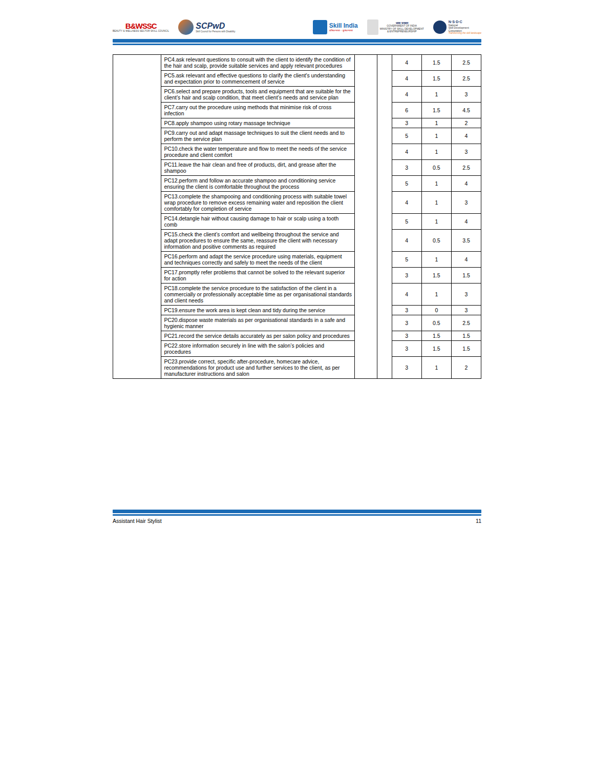B&WSSC
BEAUTY & WELLNESS SECTOR SKILL COUNCIL
SCPwD
Skill Council for Persons with Disability
Skill India
कौशल भारत - कुशल भारत
भारत सरकार
GOVERNMENT OF INDIA
MINISTRY OF SKILL DEVELOPMENT
& ENTREPRENEURSHIP
N·S·D·C
National
Skill Development
Corporation
Transforming the skill landscape
| | PC4.ask relevant questions to consult with the client to identify the condition of the hair and scalp, provide suitable services and apply relevant procedures | | | 4 | 1.5 | 2.5 |
| PC5.ask relevant and effective questions to clarify the client's understanding and expectation prior to commencement of service | 4 | 1.5 | 2.5 |
| PC6.select and prepare products, tools and equipment that are suitable for the client’s hair and scalp condition, that meet client’s needs and service plan | 4 | 1 | 3 |
| PC7.carry out the procedure using methods that minimise risk of cross infection | 6 | 1.5 | 4.5 |
| PC8.apply shampoo using rotary massage technique | 3 | 1 | 2 |
| PC9.carry out and adapt massage techniques to suit the client needs and to perform the service plan | 5 | 1 | 4 |
| PC10.check the water temperature and flow to meet the needs of the service procedure and client comfort | 4 | 1 | 3 |
| PC11.leave the hair clean and free of products, dirt, and grease after the shampoo | 3 | 0.5 | 2.5 |
| PC12.perform and follow an accurate shampoo and conditioning service ensuring the client is comfortable throughout the process | 5 | 1 | 4 |
| PC13.complete the shampooing and conditioning process with suitable towel wrap procedure to remove excess remaining water and reposition the client comfortably for completion of service | 4 | 1 | 3 |
| PC14.detangle hair without causing damage to hair or scalp using a tooth comb | 5 | 1 | 4 |
| PC15.check the client’s comfort and wellbeing throughout the service and adapt procedures to ensure the same, reassure the client with necessary information and positive comments as required | 4 | 0.5 | 3.5 |
| PC16.perform and adapt the service procedure using materials, equipment and techniques correctly and safely to meet the needs of the client | 5 | 1 | 4 |
| PC17.promptly refer problems that cannot be solved to the relevant superior for action | 3 | 1.5 | 1.5 |
| PC18.complete the service procedure to the satisfaction of the client in a commercially or professionally acceptable time as per organisational standards and client needs | 4 | 1 | 3 |
| PC19.ensure the work area is kept clean and tidy during the service | 3 | 0 | 3 |
| PC20.dispose waste materials as per organisational standards in a safe and hygienic manner | 3 | 0.5 | 2.5 |
| PC21.record the service details accurately as per salon policy and procedures | 3 | 1.5 | 1.5 |
| PC22.store information securely in line with the salon’s policies and procedures | 3 | 1.5 | 1.5 |
| PC23.provide correct, specific after-procedure, homecare advice, recommendations for product use and further services to the client, as per manufacturer instructions and salon | 3 | 1 | 2 |
Assistant Hair Stylist 11